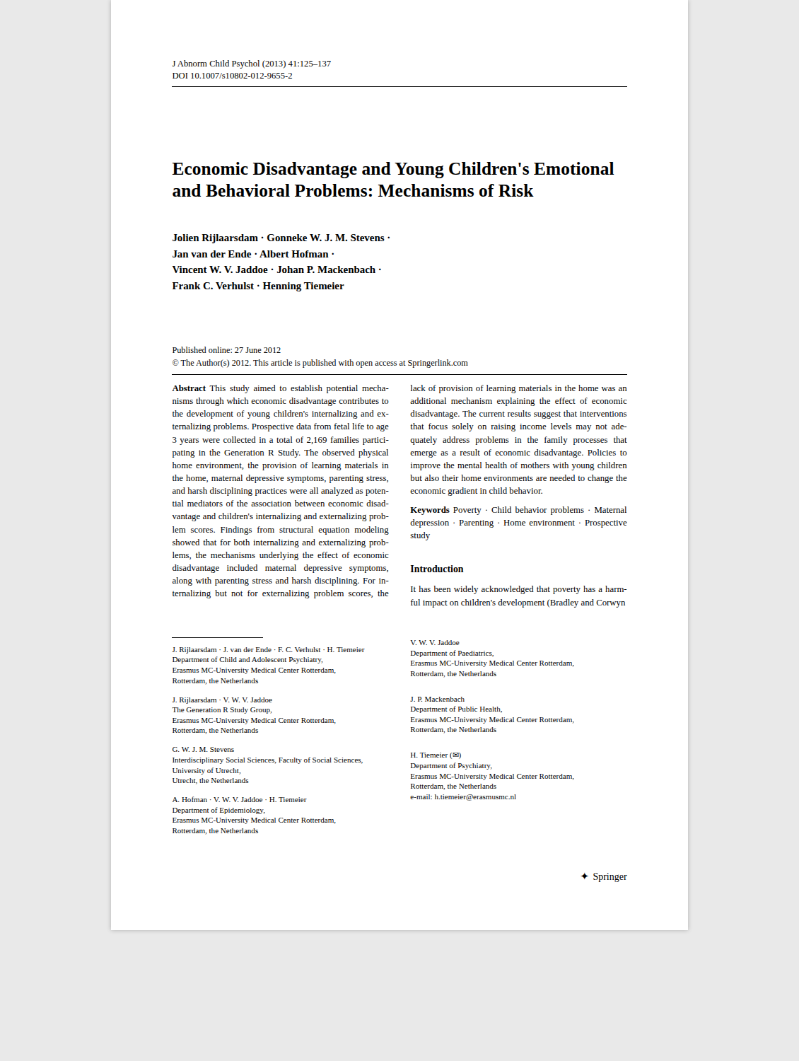J Abnorm Child Psychol (2013) 41:125–137
DOI 10.1007/s10802-012-9655-2
Economic Disadvantage and Young Children's Emotional
and Behavioral Problems: Mechanisms of Risk
Jolien Rijlaarsdam · Gonneke W. J. M. Stevens ·
Jan van der Ende · Albert Hofman ·
Vincent W. V. Jaddoe · Johan P. Mackenbach ·
Frank C. Verhulst · Henning Tiemeier
Published online: 27 June 2012
© The Author(s) 2012. This article is published with open access at Springerlink.com
Abstract This study aimed to establish potential mechanisms through which economic disadvantage contributes to the development of young children's internalizing and externalizing problems. Prospective data from fetal life to age 3 years were collected in a total of 2,169 families participating in the Generation R Study. The observed physical home environment, the provision of learning materials in the home, maternal depressive symptoms, parenting stress, and harsh disciplining practices were all analyzed as potential mediators of the association between economic disadvantage and children's internalizing and externalizing problem scores. Findings from structural equation modeling showed that for both internalizing and externalizing problems, the mechanisms underlying the effect of economic disadvantage included maternal depressive symptoms, along with parenting stress and harsh disciplining. For internalizing but not for externalizing problem scores, the lack of provision of learning materials in the home was an additional mechanism explaining the effect of economic disadvantage. The current results suggest that interventions that focus solely on raising income levels may not adequately address problems in the family processes that emerge as a result of economic disadvantage. Policies to improve the mental health of mothers with young children but also their home environments are needed to change the economic gradient in child behavior.
Keywords Poverty · Child behavior problems · Maternal depression · Parenting · Home environment · Prospective study
Introduction
It has been widely acknowledged that poverty has a harmful impact on children's development (Bradley and Corwyn
J. Rijlaarsdam · J. van der Ende · F. C. Verhulst · H. Tiemeier
Department of Child and Adolescent Psychiatry,
Erasmus MC-University Medical Center Rotterdam,
Rotterdam, the Netherlands
J. Rijlaarsdam · V. W. V. Jaddoe
The Generation R Study Group,
Erasmus MC-University Medical Center Rotterdam,
Rotterdam, the Netherlands
G. W. J. M. Stevens
Interdisciplinary Social Sciences, Faculty of Social Sciences,
University of Utrecht,
Utrecht, the Netherlands
A. Hofman · V. W. V. Jaddoe · H. Tiemeier
Department of Epidemiology,
Erasmus MC-University Medical Center Rotterdam,
Rotterdam, the Netherlands
V. W. V. Jaddoe
Department of Paediatrics,
Erasmus MC-University Medical Center Rotterdam,
Rotterdam, the Netherlands
J. P. Mackenbach
Department of Public Health,
Erasmus MC-University Medical Center Rotterdam,
Rotterdam, the Netherlands
H. Tiemeier (✉)
Department of Psychiatry,
Erasmus MC-University Medical Center Rotterdam,
Rotterdam, the Netherlands
e-mail: h.tiemeier@erasmusmc.nl
✦ Springer